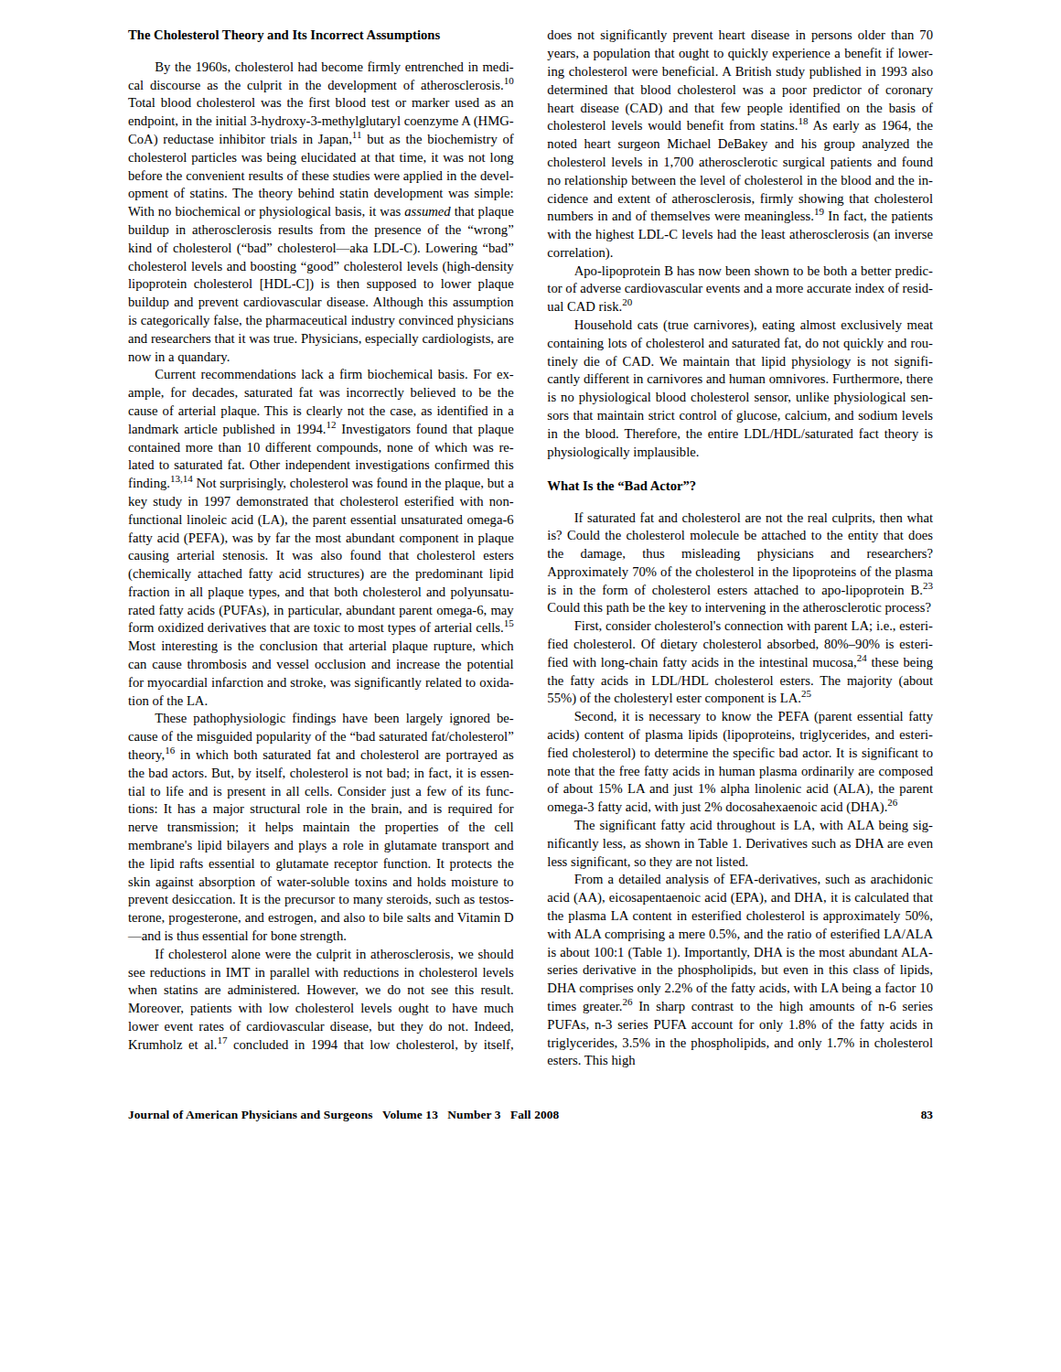The Cholesterol Theory and Its Incorrect Assumptions
By the 1960s, cholesterol had become firmly entrenched in medical discourse as the culprit in the development of atherosclerosis.10 Total blood cholesterol was the first blood test or marker used as an endpoint, in the initial 3-hydroxy-3-methylglutaryl coenzyme A (HMG-CoA) reductase inhibitor trials in Japan,11 but as the biochemistry of cholesterol particles was being elucidated at that time, it was not long before the convenient results of these studies were applied in the development of statins. The theory behind statin development was simple: With no biochemical or physiological basis, it was assumed that plaque buildup in atherosclerosis results from the presence of the “wrong” kind of cholesterol (“bad” cholesterol—aka LDL-C). Lowering “bad” cholesterol levels and boosting “good” cholesterol levels (high-density lipoprotein cholesterol [HDL-C]) is then supposed to lower plaque buildup and prevent cardiovascular disease. Although this assumption is categorically false, the pharmaceutical industry convinced physicians and researchers that it was true. Physicians, especially cardiologists, are now in a quandary.
Current recommendations lack a firm biochemical basis. For example, for decades, saturated fat was incorrectly believed to be the cause of arterial plaque. This is clearly not the case, as identified in a landmark article published in 1994.12 Investigators found that plaque contained more than 10 different compounds, none of which was related to saturated fat. Other independent investigations confirmed this finding.13,14 Not surprisingly, cholesterol was found in the plaque, but a key study in 1997 demonstrated that cholesterol esterified with nonfunctional linoleic acid (LA), the parent essential unsaturated omega-6 fatty acid (PEFA), was by far the most abundant component in plaque causing arterial stenosis. It was also found that cholesterol esters (chemically attached fatty acid structures) are the predominant lipid fraction in all plaque types, and that both cholesterol and polyunsaturated fatty acids (PUFAs), in particular, abundant parent omega-6, may form oxidized derivatives that are toxic to most types of arterial cells.15 Most interesting is the conclusion that arterial plaque rupture, which can cause thrombosis and vessel occlusion and increase the potential for myocardial infarction and stroke, was significantly related to oxidation of the LA.
These pathophysiologic findings have been largely ignored because of the misguided popularity of the “bad saturated fat/cholesterol” theory,16 in which both saturated fat and cholesterol are portrayed as the bad actors. But, by itself, cholesterol is not bad; in fact, it is essential to life and is present in all cells. Consider just a few of its functions: It has a major structural role in the brain, and is required for nerve transmission; it helps maintain the properties of the cell membrane's lipid bilayers and plays a role in glutamate transport and the lipid rafts essential to glutamate receptor function. It protects the skin against absorption of water-soluble toxins and holds moisture to prevent desiccation. It is the precursor to many steroids, such as testosterone, progesterone, and estrogen, and also to bile salts and Vitamin D—and is thus essential for bone strength.
If cholesterol alone were the culprit in atherosclerosis, we should see reductions in IMT in parallel with reductions in cholesterol levels when statins are administered. However, we do not see this result. Moreover, patients with low cholesterol levels ought to have much lower event rates of cardiovascular disease, but they do not. Indeed, Krumholz et al.17 concluded in 1994 that low cholesterol, by itself, does not significantly prevent heart disease in persons older than 70 years, a population that ought to quickly experience a benefit if lowering cholesterol were beneficial. A British study published in 1993 also determined that blood cholesterol was a poor predictor of coronary heart disease (CAD) and that few people identified on the basis of cholesterol levels would benefit from statins.18 As early as 1964, the noted heart surgeon Michael DeBakey and his group analyzed the cholesterol levels in 1,700 atherosclerotic surgical patients and found no relationship between the level of cholesterol in the blood and the incidence and extent of atherosclerosis, firmly showing that cholesterol numbers in and of themselves were meaningless.19 In fact, the patients with the highest LDL-C levels had the least atherosclerosis (an inverse correlation).
Apo-lipoprotein B has now been shown to be both a better predictor of adverse cardiovascular events and a more accurate index of residual CAD risk.20
Household cats (true carnivores), eating almost exclusively meat containing lots of cholesterol and saturated fat, do not quickly and routinely die of CAD. We maintain that lipid physiology is not significantly different in carnivores and human omnivores. Furthermore, there is no physiological blood cholesterol sensor, unlike physiological sensors that maintain strict control of glucose, calcium, and sodium levels in the blood. Therefore, the entire LDL/HDL/saturated fact theory is physiologically implausible.
What Is the “Bad Actor”?
If saturated fat and cholesterol are not the real culprits, then what is? Could the cholesterol molecule be attached to the entity that does the damage, thus misleading physicians and researchers? Approximately 70% of the cholesterol in the lipoproteins of the plasma is in the form of cholesterol esters attached to apo-lipoprotein B.23 Could this path be the key to intervening in the atherosclerotic process?
First, consider cholesterol's connection with parent LA; i.e., esterified cholesterol. Of dietary cholesterol absorbed, 80%–90% is esterified with long-chain fatty acids in the intestinal mucosa,24 these being the fatty acids in LDL/HDL cholesterol esters. The majority (about 55%) of the cholesteryl ester component is LA.25
Second, it is necessary to know the PEFA (parent essential fatty acids) content of plasma lipids (lipoproteins, triglycerides, and esterified cholesterol) to determine the specific bad actor. It is significant to note that the free fatty acids in human plasma ordinarily are composed of about 15% LA and just 1% alpha linolenic acid (ALA), the parent omega-3 fatty acid, with just 2% docosahexaenoic acid (DHA).26
The significant fatty acid throughout is LA, with ALA being significantly less, as shown in Table 1. Derivatives such as DHA are even less significant, so they are not listed.
From a detailed analysis of EFA-derivatives, such as arachidonic acid (AA), eicosapentaenoic acid (EPA), and DHA, it is calculated that the plasma LA content in esterified cholesterol is approximately 50%, with ALA comprising a mere 0.5%, and the ratio of esterified LA/ALA is about 100:1 (Table 1). Importantly, DHA is the most abundant ALA-series derivative in the phospholipids, but even in this class of lipids, DHA comprises only 2.2% of the fatty acids, with LA being a factor 10 times greater.26 In sharp contrast to the high amounts of n-6 series PUFAs, n-3 series PUFA account for only 1.8% of the fatty acids in triglycerides, 3.5% in the phospholipids, and only 1.7% in cholesterol esters. This high
Journal of American Physicians and Surgeons Volume 13 Number 3 Fall 2008 83